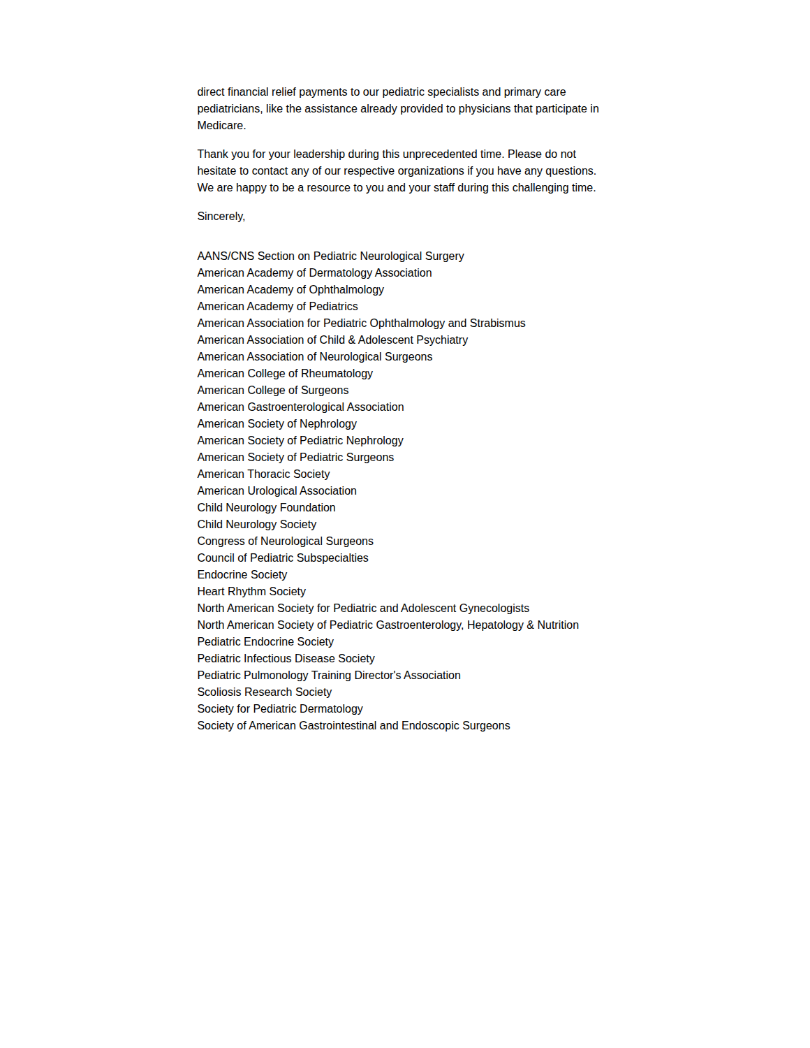direct financial relief payments to our pediatric specialists and primary care pediatricians, like the assistance already provided to physicians that participate in Medicare.
Thank you for your leadership during this unprecedented time. Please do not hesitate to contact any of our respective organizations if you have any questions. We are happy to be a resource to you and your staff during this challenging time.
Sincerely,
AANS/CNS Section on Pediatric Neurological Surgery
American Academy of Dermatology Association
American Academy of Ophthalmology
American Academy of Pediatrics
American Association for Pediatric Ophthalmology and Strabismus
American Association of Child & Adolescent Psychiatry
American Association of Neurological Surgeons
American College of Rheumatology
American College of Surgeons
American Gastroenterological Association
American Society of Nephrology
American Society of Pediatric Nephrology
American Society of Pediatric Surgeons
American Thoracic Society
American Urological Association
Child Neurology Foundation
Child Neurology Society
Congress of Neurological Surgeons
Council of Pediatric Subspecialties
Endocrine Society
Heart Rhythm Society
North American Society for Pediatric and Adolescent Gynecologists
North American Society of Pediatric Gastroenterology, Hepatology & Nutrition
Pediatric Endocrine Society
Pediatric Infectious Disease Society
Pediatric Pulmonology Training Director's Association
Scoliosis Research Society
Society for Pediatric Dermatology
Society of American Gastrointestinal and Endoscopic Surgeons